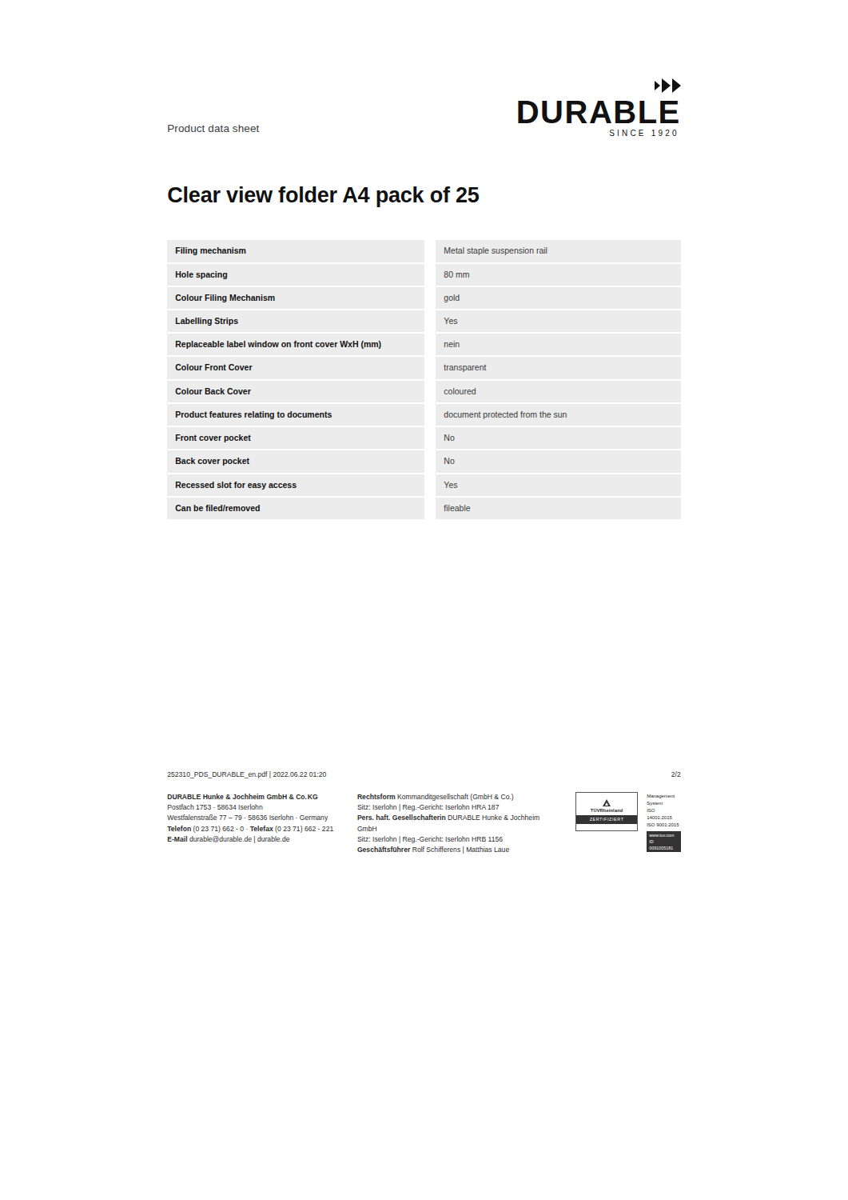Product data sheet
DURABLE
SINCE 1920
Clear view folder A4 pack of 25
| Filing mechanism | | Metal staple suspension rail |
| Hole spacing | | 80 mm |
| Colour Filing Mechanism | | gold |
| Labelling Strips | | Yes |
| Replaceable label window on front cover WxH (mm) | | nein |
| Colour Front Cover | | transparent |
| Colour Back Cover | | coloured |
| Product features relating to documents | | document protected from the sun |
| Front cover pocket | | No |
| Back cover pocket | | No |
| Recessed slot for easy access | | Yes |
| Can be filed/removed | | fileable |
252310_PDS_DURABLE_en.pdf | 2022.06.22 01:20 2/2
DURABLE Hunke & Jochheim GmbH & Co. KG
Postfach 1753 · 58634 Iserlohn
Westfalenstraße 77 – 79 · 58636 Iserlohn · Germany
Telefon (0 23 71) 662 - 0 · Telefax (0 23 71) 662 - 221
E-Mail durable@durable.de | durable.de
Rechtsform Kommanditgesellschaft (GmbH & Co.)
Sitz: Iserlohn | Reg.-Gericht: Iserlohn HRA 187
Pers. haft. Gesellschafterin DURABLE Hunke & Jochheim GmbH
Sitz: Iserlohn | Reg.-Gericht: Iserlohn HRB 1156
Geschäftsführer Rolf Schifferens | Matthias Laue
TÜVRheinland
ZERTIFIZIERT
Management
System
ISO 14001:2015
ISO 9001:2015
www.tuv.com
ID 0091005181